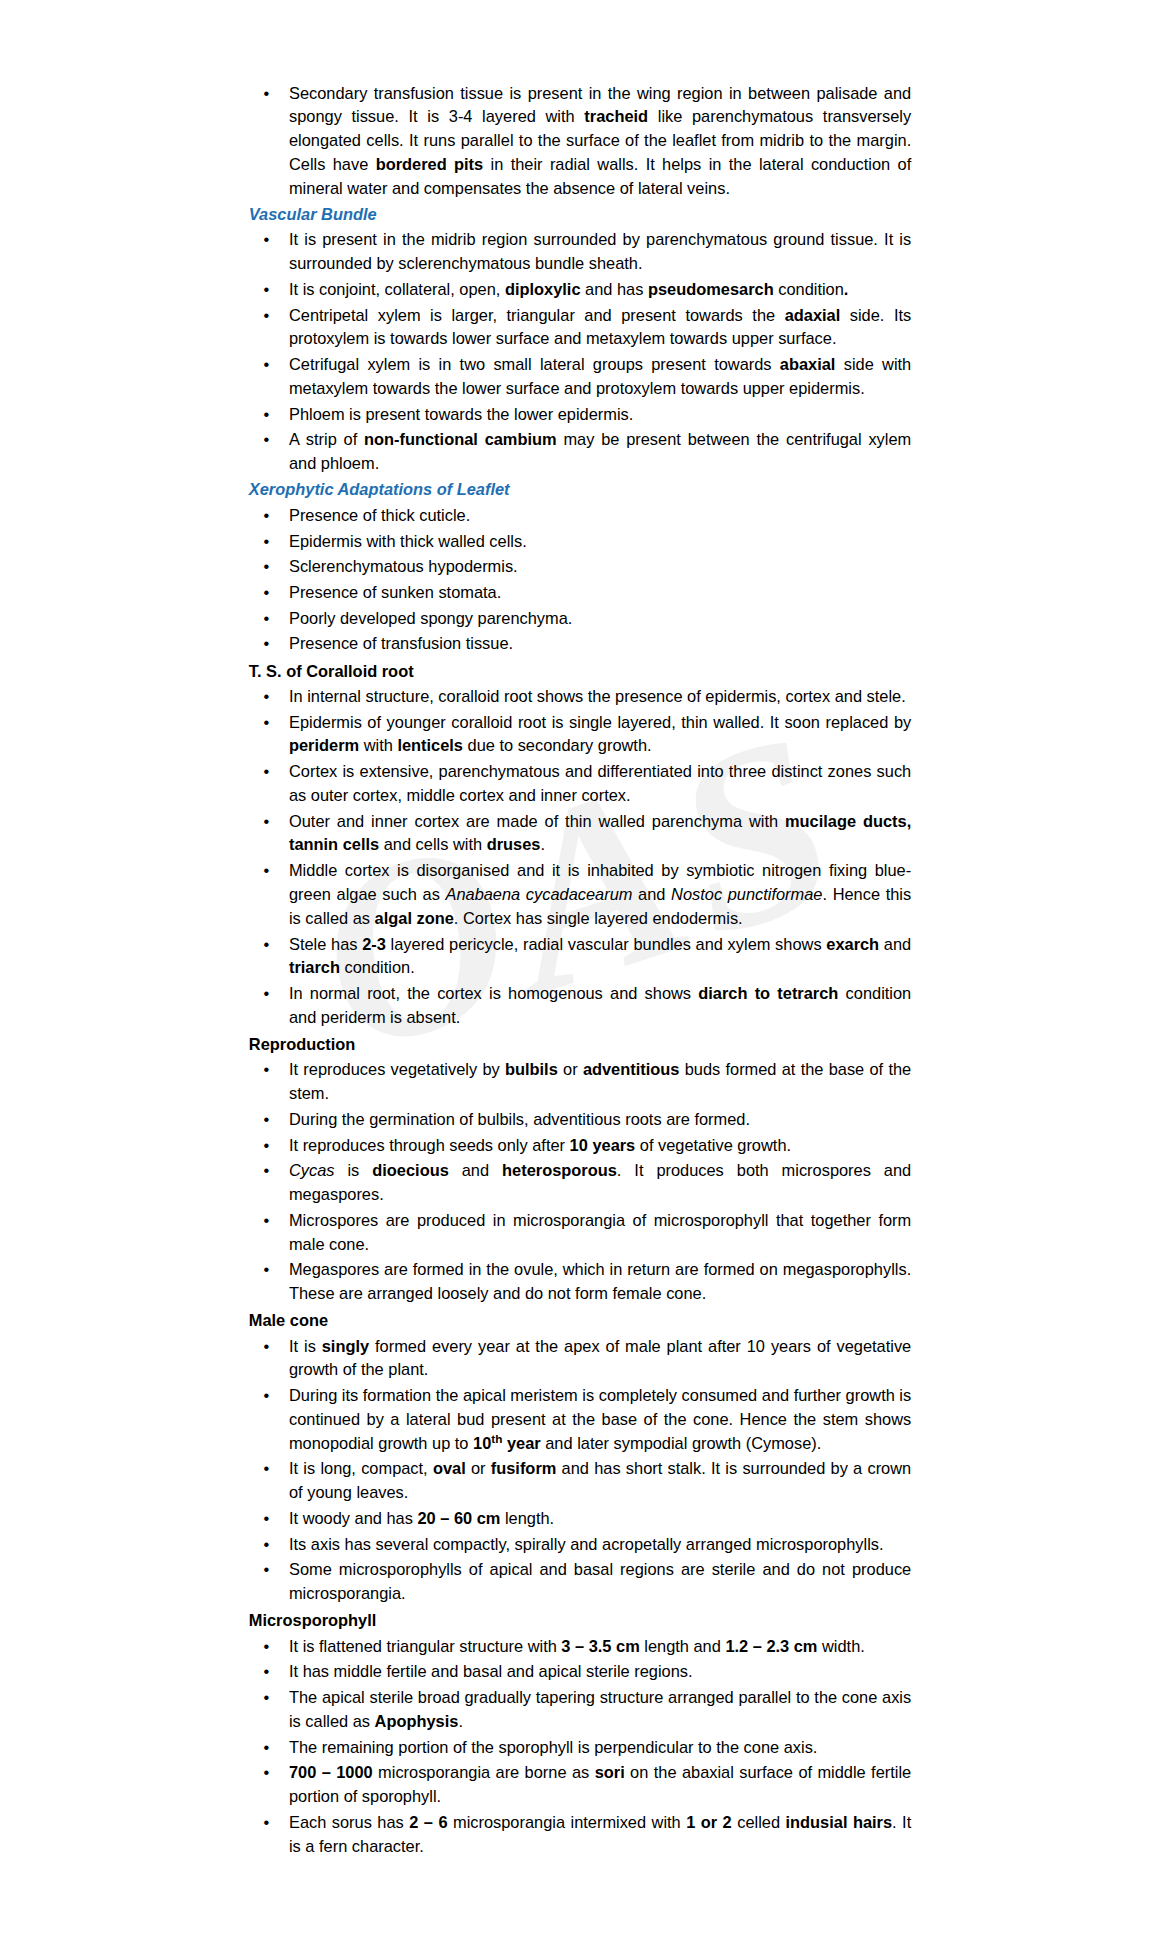OAS
Secondary transfusion tissue is present in the wing region in between palisade and spongy tissue. It is 3-4 layered with tracheid like parenchymatous transversely elongated cells. It runs parallel to the surface of the leaflet from midrib to the margin. Cells have bordered pits in their radial walls. It helps in the lateral conduction of mineral water and compensates the absence of lateral veins.
Vascular Bundle
It is present in the midrib region surrounded by parenchymatous ground tissue. It is surrounded by sclerenchymatous bundle sheath.
It is conjoint, collateral, open, diploxylic and has pseudomesarch condition.
Centripetal xylem is larger, triangular and present towards the adaxial side. Its protoxylem is towards lower surface and metaxylem towards upper surface.
Cetrifugal xylem is in two small lateral groups present towards abaxial side with metaxylem towards the lower surface and protoxylem towards upper epidermis.
Phloem is present towards the lower epidermis.
A strip of non-functional cambium may be present between the centrifugal xylem and phloem.
Xerophytic Adaptations of Leaflet
Presence of thick cuticle.
Epidermis with thick walled cells.
Sclerenchymatous hypodermis.
Presence of sunken stomata.
Poorly developed spongy parenchyma.
Presence of transfusion tissue.
T. S. of Coralloid root
In internal structure, coralloid root shows the presence of epidermis, cortex and stele.
Epidermis of younger coralloid root is single layered, thin walled. It soon replaced by periderm with lenticels due to secondary growth.
Cortex is extensive, parenchymatous and differentiated into three distinct zones such as outer cortex, middle cortex and inner cortex.
Outer and inner cortex are made of thin walled parenchyma with mucilage ducts, tannin cells and cells with druses.
Middle cortex is disorganised and it is inhabited by symbiotic nitrogen fixing blue-green algae such as Anabaena cycadacearum and Nostoc punctiformae. Hence this is called as algal zone. Cortex has single layered endodermis.
Stele has 2-3 layered pericycle, radial vascular bundles and xylem shows exarch and triarch condition.
In normal root, the cortex is homogenous and shows diarch to tetrarch condition and periderm is absent.
Reproduction
It reproduces vegetatively by bulbils or adventitious buds formed at the base of the stem.
During the germination of bulbils, adventitious roots are formed.
It reproduces through seeds only after 10 years of vegetative growth.
Cycas is dioecious and heterosporous. It produces both microspores and megaspores.
Microspores are produced in microsporangia of microsporophyll that together form male cone.
Megaspores are formed in the ovule, which in return are formed on megasporophylls. These are arranged loosely and do not form female cone.
Male cone
It is singly formed every year at the apex of male plant after 10 years of vegetative growth of the plant.
During its formation the apical meristem is completely consumed and further growth is continued by a lateral bud present at the base of the cone. Hence the stem shows monopodial growth up to 10th year and later sympodial growth (Cymose).
It is long, compact, oval or fusiform and has short stalk. It is surrounded by a crown of young leaves.
It woody and has 20 – 60 cm length.
Its axis has several compactly, spirally and acropetally arranged microsporophylls.
Some microsporophylls of apical and basal regions are sterile and do not produce microsporangia.
Microsporophyll
It is flattened triangular structure with 3 – 3.5 cm length and 1.2 – 2.3 cm width.
It has middle fertile and basal and apical sterile regions.
The apical sterile broad gradually tapering structure arranged parallel to the cone axis is called as Apophysis.
The remaining portion of the sporophyll is perpendicular to the cone axis.
700 – 1000 microsporangia are borne as sori on the abaxial surface of middle fertile portion of sporophyll.
Each sorus has 2 – 6 microsporangia intermixed with 1 or 2 celled indusial hairs. It is a fern character.